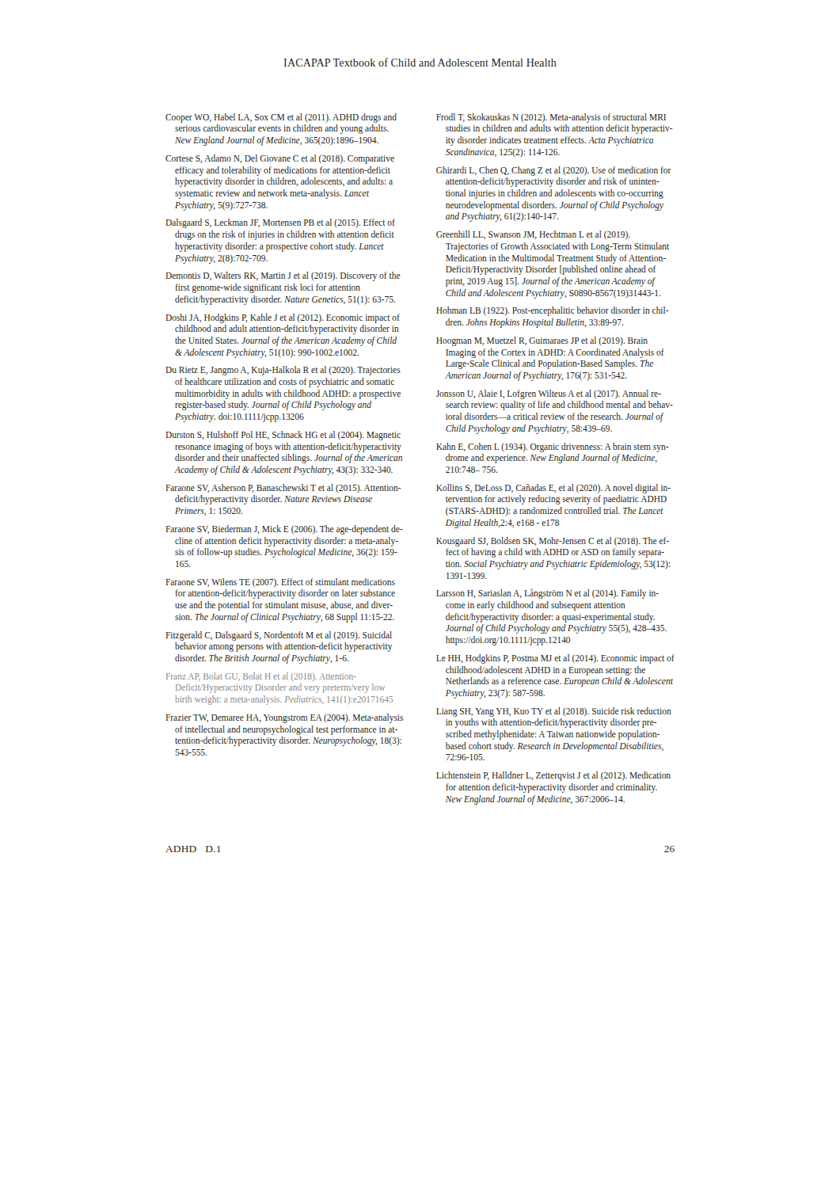IACAPAP Textbook of Child and Adolescent Mental Health
Cooper WO, Habel LA, Sox CM et al (2011). ADHD drugs and serious cardiovascular events in children and young adults. New England Journal of Medicine, 365(20):1896–1904.
Cortese S, Adamo N, Del Giovane C et al (2018). Comparative efficacy and tolerability of medications for attention-deficit hyperactivity disorder in children, adolescents, and adults: a systematic review and network meta-analysis. Lancet Psychiatry, 5(9):727-738.
Dalsgaard S, Leckman JF, Mortensen PB et al (2015). Effect of drugs on the risk of injuries in children with attention deficit hyperactivity disorder: a prospective cohort study. Lancet Psychiatry, 2(8):702-709.
Demontis D, Walters RK, Martin J et al (2019). Discovery of the first genome-wide significant risk loci for attention deficit/hyperactivity disorder. Nature Genetics, 51(1): 63-75.
Doshi JA, Hodgkins P, Kahle J et al (2012). Economic impact of childhood and adult attention-deficit/hyperactivity disorder in the United States. Journal of the American Academy of Child & Adolescent Psychiatry, 51(10): 990-1002.e1002.
Du Rietz E, Jangmo A, Kuja-Halkola R et al (2020). Trajectories of healthcare utilization and costs of psychiatric and somatic multimorbidity in adults with childhood ADHD: a prospective register-based study. Journal of Child Psychology and Psychiatry. doi:10.1111/jcpp.13206
Durston S, Hulshoff Pol HE, Schnack HG et al (2004). Magnetic resonance imaging of boys with attention-deficit/hyperactivity disorder and their unaffected siblings. Journal of the American Academy of Child & Adolescent Psychiatry, 43(3): 332-340.
Faraone SV, Asherson P, Banaschewski T et al (2015). Attention-deficit/hyperactivity disorder. Nature Reviews Disease Primers, 1: 15020.
Faraone SV, Biederman J, Mick E (2006). The age-dependent decline of attention deficit hyperactivity disorder: a meta-analysis of follow-up studies. Psychological Medicine, 36(2): 159-165.
Faraone SV, Wilens TE (2007). Effect of stimulant medications for attention-deficit/hyperactivity disorder on later substance use and the potential for stimulant misuse, abuse, and diversion. The Journal of Clinical Psychiatry, 68 Suppl 11:15-22.
Fitzgerald C, Dalsgaard S, Nordentoft M et al (2019). Suicidal behavior among persons with attention-deficit hyperactivity disorder. The British Journal of Psychiatry, 1-6.
Franz AP, Bolat GU, Bolat H et al (2018). Attention-Deficit/Hyperactivity Disorder and very preterm/very low birth weight: a meta-analysis. Pediatrics, 141(1):e20171645
Frazier TW, Demaree HA, Youngstrom EA (2004). Meta-analysis of intellectual and neuropsychological test performance in attention-deficit/hyperactivity disorder. Neuropsychology, 18(3): 543-555.
Frodl T, Skokauskas N (2012). Meta-analysis of structural MRI studies in children and adults with attention deficit hyperactivity disorder indicates treatment effects. Acta Psychiatrica Scandinavica, 125(2): 114-126.
Ghirardi L, Chen Q, Chang Z et al (2020). Use of medication for attention-deficit/hyperactivity disorder and risk of unintentional injuries in children and adolescents with co-occurring neurodevelopmental disorders. Journal of Child Psychology and Psychiatry, 61(2):140-147.
Greenhill LL, Swanson JM, Hechtman L et al (2019). Trajectories of Growth Associated with Long-Term Stimulant Medication in the Multimodal Treatment Study of Attention-Deficit/Hyperactivity Disorder [published online ahead of print, 2019 Aug 15]. Journal of the American Academy of Child and Adolescent Psychiatry, S0890-8567(19)31443-1.
Hohman LB (1922). Post-encephalitic behavior disorder in children. Johns Hopkins Hospital Bulletin, 33:89-97.
Hoogman M, Muetzel R, Guimaraes JP et al (2019). Brain Imaging of the Cortex in ADHD: A Coordinated Analysis of Large-Scale Clinical and Population-Based Samples. The American Journal of Psychiatry, 176(7): 531-542.
Jonsson U, Alaie I, Lofgren Wilteus A et al (2017). Annual research review: quality of life and childhood mental and behavioral disorders—a critical review of the research. Journal of Child Psychology and Psychiatry, 58:439–69.
Kahn E, Cohen L (1934). Organic drivenness: A brain stem syndrome and experience. New England Journal of Medicine, 210:748– 756.
Kollins S, DeLoss D, Cañadas E, et al (2020). A novel digital intervention for actively reducing severity of paediatric ADHD (STARS-ADHD): a randomized controlled trial. The Lancet Digital Health,2:4, e168 - e178
Kousgaard SJ, Boldsen SK, Mohr-Jensen C et al (2018). The effect of having a child with ADHD or ASD on family separation. Social Psychiatry and Psychiatric Epidemiology, 53(12): 1391-1399.
Larsson H, Sariaslan A, Långström N et al (2014). Family income in early childhood and subsequent attention deficit/hyperactivity disorder: a quasi-experimental study. Journal of Child Psychology and Psychiatry 55(5), 428–435. https://doi.org/10.1111/jcpp.12140
Le HH, Hodgkins P, Postma MJ et al (2014). Economic impact of childhood/adolescent ADHD in a European setting: the Netherlands as a reference case. European Child & Adolescent Psychiatry, 23(7): 587-598.
Liang SH, Yang YH, Kuo TY et al (2018). Suicide risk reduction in youths with attention-deficit/hyperactivity disorder prescribed methylphenidate: A Taiwan nationwide population-based cohort study. Research in Developmental Disabilities, 72:96-105.
Lichtenstein P, Halldner L, Zetterqvist J et al (2012). Medication for attention deficit-hyperactivity disorder and criminality. New England Journal of Medicine, 367:2006–14.
ADHD D.1
26